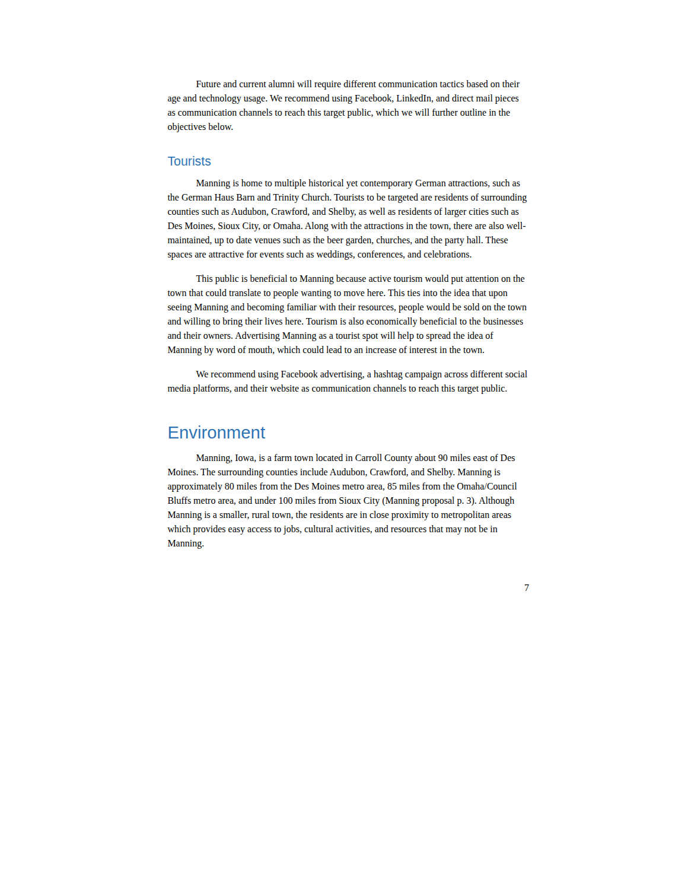Future and current alumni will require different communication tactics based on their age and technology usage. We recommend using Facebook, LinkedIn, and direct mail pieces as communication channels to reach this target public, which we will further outline in the objectives below.
Tourists
Manning is home to multiple historical yet contemporary German attractions, such as the German Haus Barn and Trinity Church. Tourists to be targeted are residents of surrounding counties such as Audubon, Crawford, and Shelby, as well as residents of larger cities such as Des Moines, Sioux City, or Omaha. Along with the attractions in the town, there are also well-maintained, up to date venues such as the beer garden, churches, and the party hall. These spaces are attractive for events such as weddings, conferences, and celebrations.
This public is beneficial to Manning because active tourism would put attention on the town that could translate to people wanting to move here. This ties into the idea that upon seeing Manning and becoming familiar with their resources, people would be sold on the town and willing to bring their lives here. Tourism is also economically beneficial to the businesses and their owners. Advertising Manning as a tourist spot will help to spread the idea of Manning by word of mouth, which could lead to an increase of interest in the town.
We recommend using Facebook advertising, a hashtag campaign across different social media platforms, and their website as communication channels to reach this target public.
Environment
Manning, Iowa, is a farm town located in Carroll County about 90 miles east of Des Moines. The surrounding counties include Audubon, Crawford, and Shelby. Manning is approximately 80 miles from the Des Moines metro area, 85 miles from the Omaha/Council Bluffs metro area, and under 100 miles from Sioux City (Manning proposal p. 3). Although Manning is a smaller, rural town, the residents are in close proximity to metropolitan areas which provides easy access to jobs, cultural activities, and resources that may not be in Manning.
7